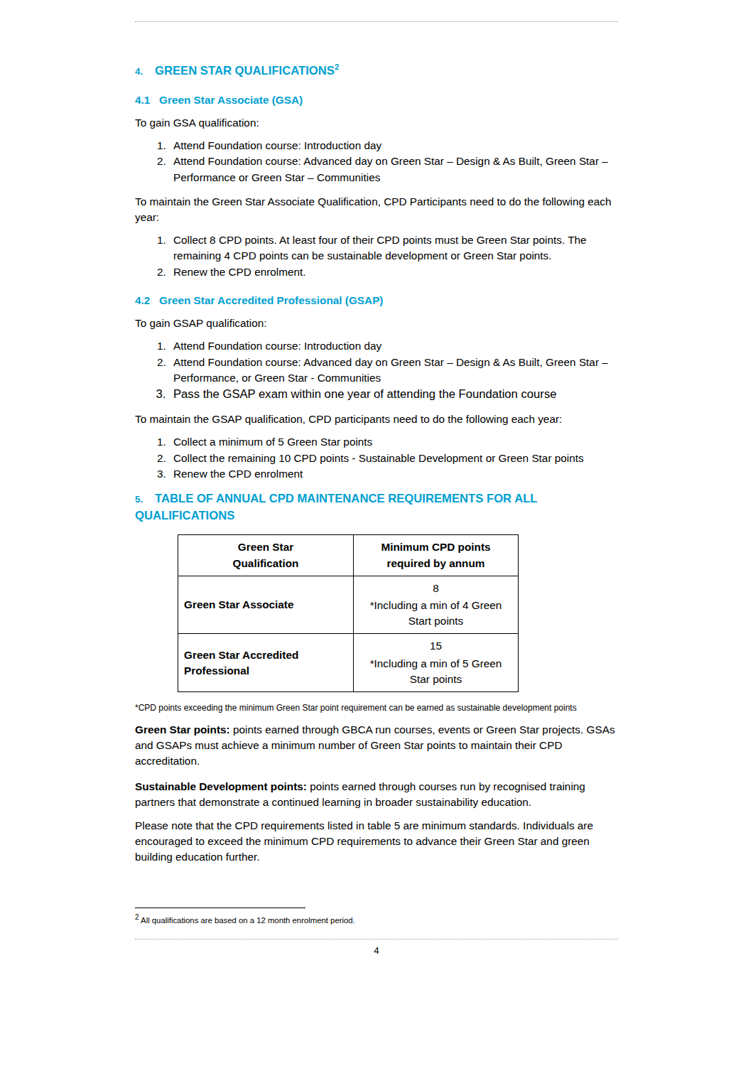4. GREEN STAR QUALIFICATIONS2
4.1 Green Star Associate (GSA)
To gain GSA qualification:
Attend Foundation course: Introduction day
Attend Foundation course: Advanced day on Green Star – Design & As Built, Green Star – Performance or Green Star – Communities
To maintain the Green Star Associate Qualification, CPD Participants need to do the following each year:
Collect 8 CPD points. At least four of their CPD points must be Green Star points. The remaining 4 CPD points can be sustainable development or Green Star points.
Renew the CPD enrolment.
4.2 Green Star Accredited Professional (GSAP)
To gain GSAP qualification:
Attend Foundation course: Introduction day
Attend Foundation course: Advanced day on Green Star – Design & As Built, Green Star – Performance, or Green Star - Communities
Pass the GSAP exam within one year of attending the Foundation course
To maintain the GSAP qualification, CPD participants need to do the following each year:
Collect a minimum of 5 Green Star points
Collect the remaining 10 CPD points - Sustainable Development or Green Star points
Renew the CPD enrolment
5. TABLE OF ANNUAL CPD MAINTENANCE REQUIREMENTS FOR ALL QUALIFICATIONS
| Green Star Qualification | Minimum CPD points required by annum |
| --- | --- |
| Green Star Associate | 8 *Including a min of 4 Green Start points |
| Green Star Accredited Professional | 15 *Including a min of 5 Green Star points |
*CPD points exceeding the minimum Green Star point requirement can be earned as sustainable development points
Green Star points: points earned through GBCA run courses, events or Green Star projects. GSAs and GSAPs must achieve a minimum number of Green Star points to maintain their CPD accreditation.
Sustainable Development points: points earned through courses run by recognised training partners that demonstrate a continued learning in broader sustainability education.
Please note that the CPD requirements listed in table 5 are minimum standards. Individuals are encouraged to exceed the minimum CPD requirements to advance their Green Star and green building education further.
2 All qualifications are based on a 12 month enrolment period.
4